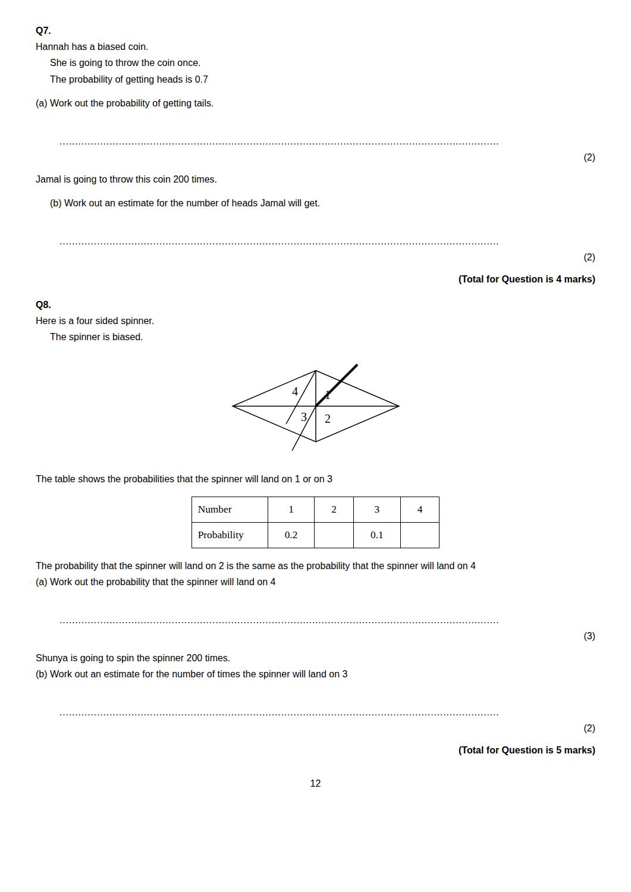Q7.
Hannah has a biased coin.
She is going to throw the coin once.
The probability of getting heads is 0.7
(a) Work out the probability of getting tails.
.............................................................................................................................................
(2)
Jamal is going to throw this coin 200 times.
(b) Work out an estimate for the number of heads Jamal will get.
.............................................................................................................................................
(2)
(Total for Question is 4 marks)
Q8.
Here is a four sided spinner.
The spinner is biased.
4 1 3 2
The table shows the probabilities that the spinner will land on 1 or on 3
| Number | 1 | 2 | 3 | 4 |
| Probability | 0.2 | | 0.1 | |
The probability that the spinner will land on 2 is the same as the probability that the spinner will land on 4
(a) Work out the probability that the spinner will land on 4
.............................................................................................................................................
(3)
Shunya is going to spin the spinner 200 times.
(b) Work out an estimate for the number of times the spinner will land on 3
.............................................................................................................................................
(2)
(Total for Question is 5 marks)
12